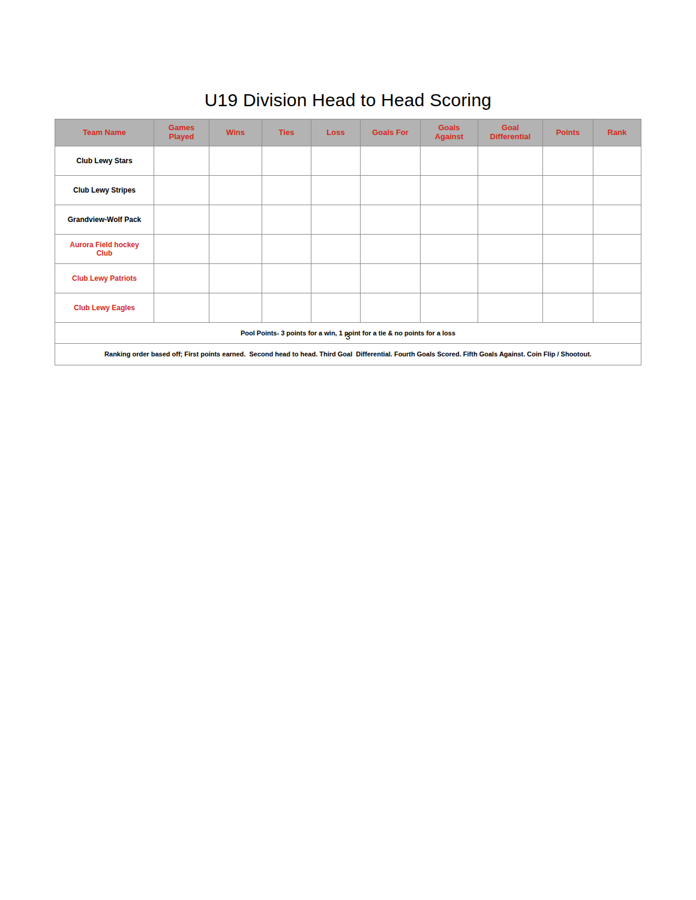U19 Division Head to Head Scoring
| Team Name | Games Played | Wins | Ties | Loss | Goals For | Goals Against | Goal Differential | Points | Rank |
| --- | --- | --- | --- | --- | --- | --- | --- | --- | --- |
| Club Lewy Stars | | | | | | | | | |
| Club Lewy Stripes | | | | | | | | | |
| Grandview-Wolf Pack | | | | | | | | | |
| Aurora Field hockey Club | | | | | | | | | |
| Club Lewy Patriots | | | | | | | | | |
| Club Lewy Eagles | | | | | | | | | |
| Pool Points- 3 points for a win, 1 point for a tie & no points for a loss |
| Ranking order based off; First points earned. Second head to head. Third Goal Differential. Fourth Goals Scored. Fifth Goals Against. Coin Flip / Shootout. |
3